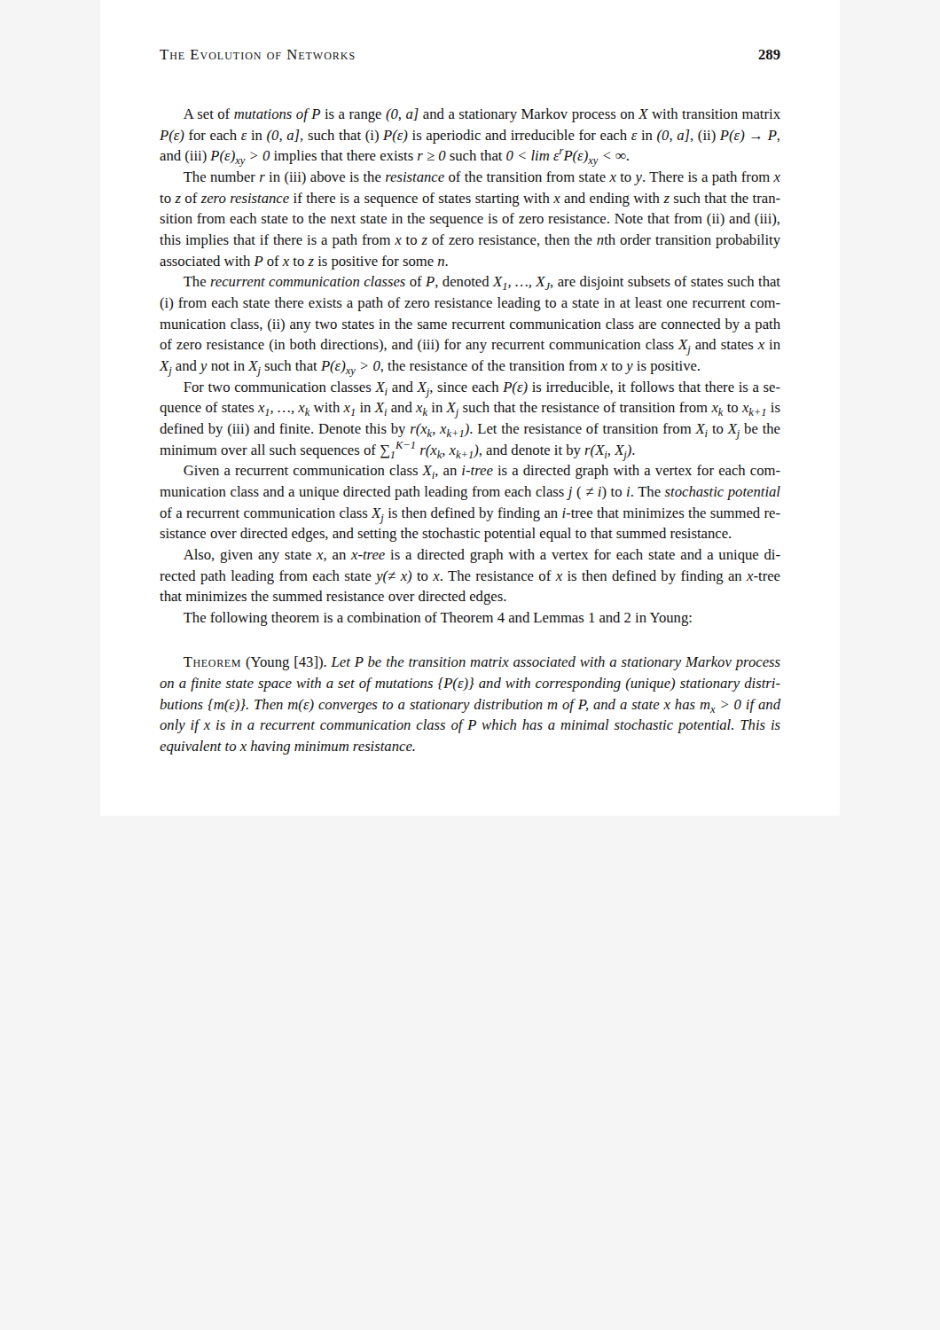The Evolution of Networks 289
A set of mutations of P is a range (0, a] and a stationary Markov process on X with transition matrix P(ε) for each ε in (0, a], such that (i) P(ε) is aperiodic and irreducible for each ε in (0, a], (ii) P(ε) → P, and (iii) P(ε)xy > 0 implies that there exists r ≥ 0 such that 0 < lim εrP(ε)xy < ∞.
The number r in (iii) above is the resistance of the transition from state x to y. There is a path from x to z of zero resistance if there is a sequence of states starting with x and ending with z such that the transition from each state to the next state in the sequence is of zero resistance. Note that from (ii) and (iii), this implies that if there is a path from x to z of zero resistance, then the nth order transition probability associated with P of x to z is positive for some n.
The recurrent communication classes of P, denoted X1, …, XJ, are disjoint subsets of states such that (i) from each state there exists a path of zero resistance leading to a state in at least one recurrent communication class, (ii) any two states in the same recurrent communication class are connected by a path of zero resistance (in both directions), and (iii) for any recurrent communication class Xj and states x in Xj and y not in Xj such that P(ε)xy > 0, the resistance of the transition from x to y is positive.
For two communication classes Xi and Xj, since each P(ε) is irreducible, it follows that there is a sequence of states x1, …, xk with x1 in Xi and xk in Xj such that the resistance of transition from xk to xk+1 is defined by (iii) and finite. Denote this by r(xk, xk+1). Let the resistance of transition from Xi to Xj be the minimum over all such sequences of ∑1K−1 r(xk, xk+1), and denote it by r(Xi, Xj).
Given a recurrent communication class Xi, an i-tree is a directed graph with a vertex for each communication class and a unique directed path leading from each class j ( ≠ i) to i. The stochastic potential of a recurrent communication class Xj is then defined by finding an i-tree that minimizes the summed resistance over directed edges, and setting the stochastic potential equal to that summed resistance.
Also, given any state x, an x-tree is a directed graph with a vertex for each state and a unique directed path leading from each state y(≠ x) to x. The resistance of x is then defined by finding an x-tree that minimizes the summed resistance over directed edges.
The following theorem is a combination of Theorem 4 and Lemmas 1 and 2 in Young:
Theorem (Young [43]). Let P be the transition matrix associated with a stationary Markov process on a finite state space with a set of mutations {P(ε)} and with corresponding (unique) stationary distributions {m(ε)}. Then m(ε) converges to a stationary distribution m of P, and a state x has mx > 0 if and only if x is in a recurrent communication class of P which has a minimal stochastic potential. This is equivalent to x having minimum resistance.